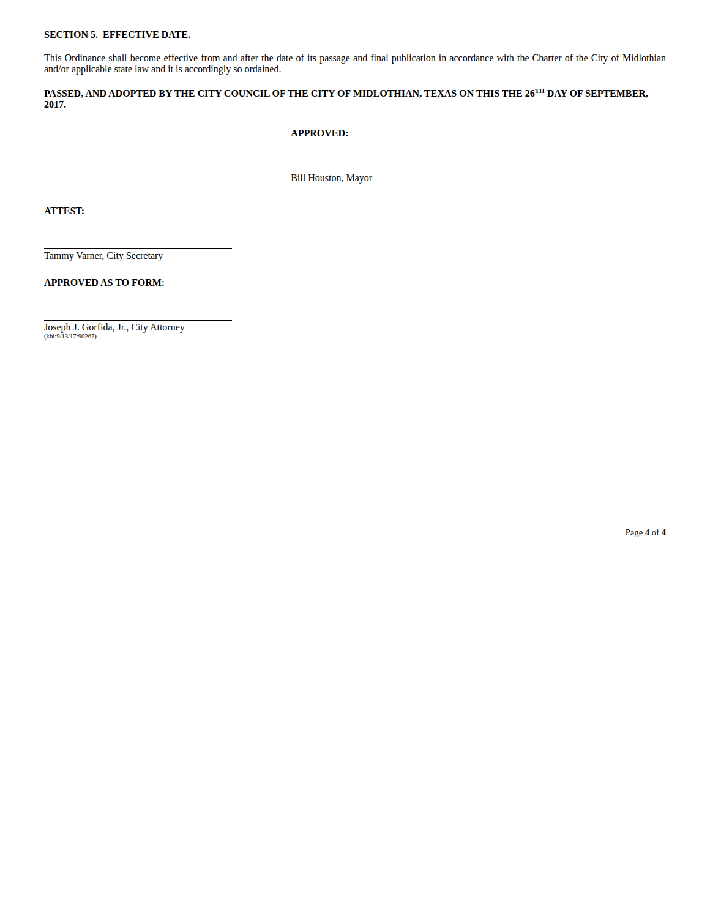SECTION 5. EFFECTIVE DATE.
This Ordinance shall become effective from and after the date of its passage and final publication in accordance with the Charter of the City of Midlothian and/or applicable state law and it is accordingly so ordained.
PASSED, AND ADOPTED BY THE CITY COUNCIL OF THE CITY OF MIDLOTHIAN, TEXAS ON THIS THE 26TH DAY OF SEPTEMBER, 2017.
APPROVED:
Bill Houston, Mayor
ATTEST:
Tammy Varner, City Secretary
APPROVED AS TO FORM:
Joseph J. Gorfida, Jr., City Attorney
(kbl:9/13/17:90267)
Page 4 of 4